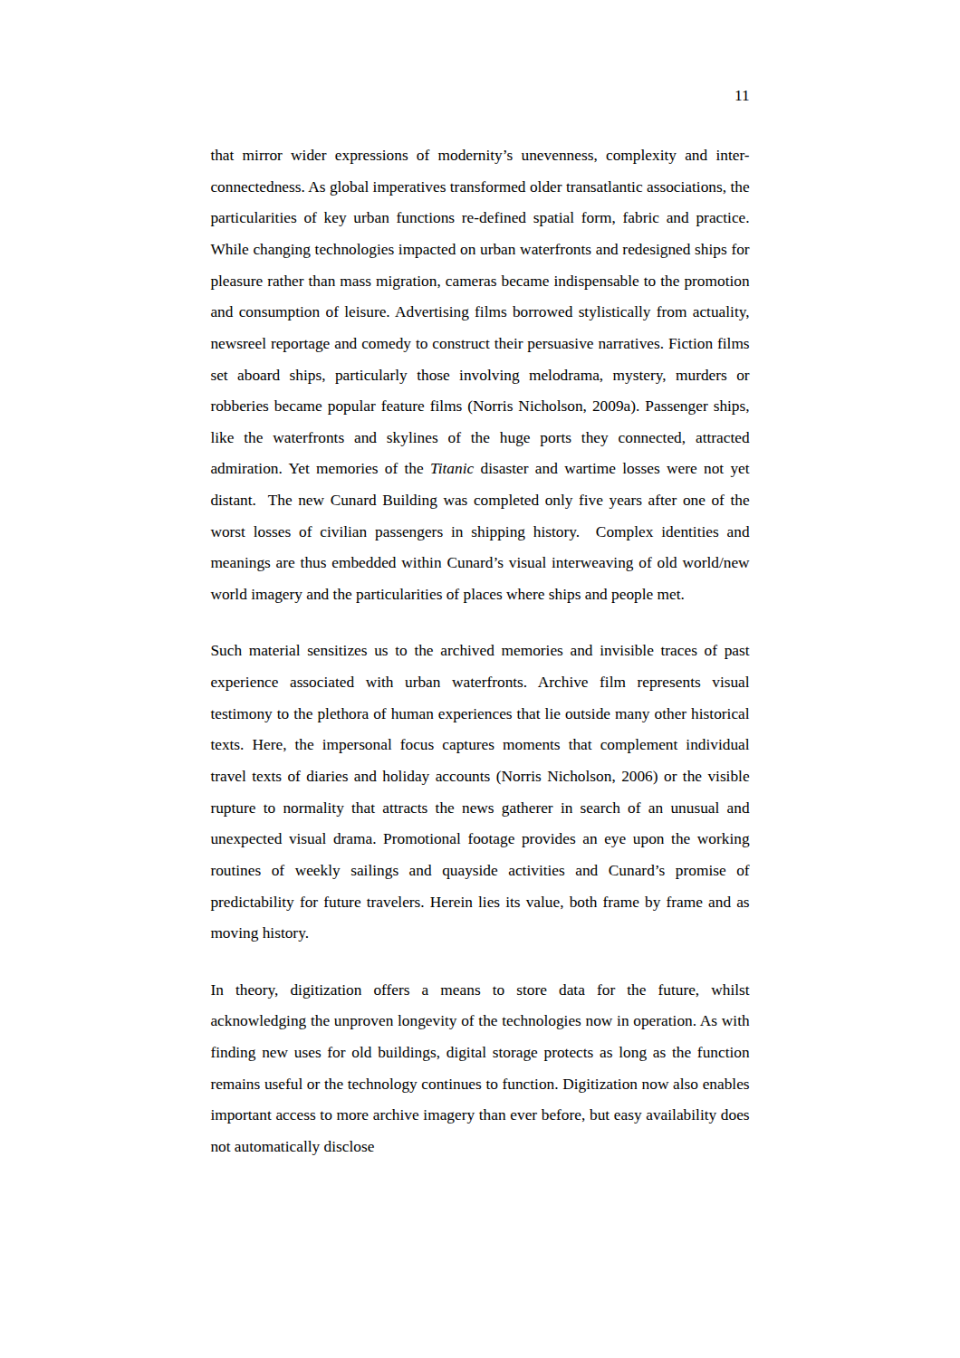11
that mirror wider expressions of modernity’s unevenness, complexity and inter-connectedness. As global imperatives transformed older transatlantic associations, the particularities of key urban functions re-defined spatial form, fabric and practice. While changing technologies impacted on urban waterfronts and redesigned ships for pleasure rather than mass migration, cameras became indispensable to the promotion and consumption of leisure. Advertising films borrowed stylistically from actuality, newsreel reportage and comedy to construct their persuasive narratives. Fiction films set aboard ships, particularly those involving melodrama, mystery, murders or robberies became popular feature films (Norris Nicholson, 2009a). Passenger ships, like the waterfronts and skylines of the huge ports they connected, attracted admiration. Yet memories of the Titanic disaster and wartime losses were not yet distant. The new Cunard Building was completed only five years after one of the worst losses of civilian passengers in shipping history. Complex identities and meanings are thus embedded within Cunard’s visual interweaving of old world/new world imagery and the particularities of places where ships and people met.
Such material sensitizes us to the archived memories and invisible traces of past experience associated with urban waterfronts. Archive film represents visual testimony to the plethora of human experiences that lie outside many other historical texts. Here, the impersonal focus captures moments that complement individual travel texts of diaries and holiday accounts (Norris Nicholson, 2006) or the visible rupture to normality that attracts the news gatherer in search of an unusual and unexpected visual drama. Promotional footage provides an eye upon the working routines of weekly sailings and quayside activities and Cunard’s promise of predictability for future travelers. Herein lies its value, both frame by frame and as moving history.
In theory, digitization offers a means to store data for the future, whilst acknowledging the unproven longevity of the technologies now in operation. As with finding new uses for old buildings, digital storage protects as long as the function remains useful or the technology continues to function. Digitization now also enables important access to more archive imagery than ever before, but easy availability does not automatically disclose